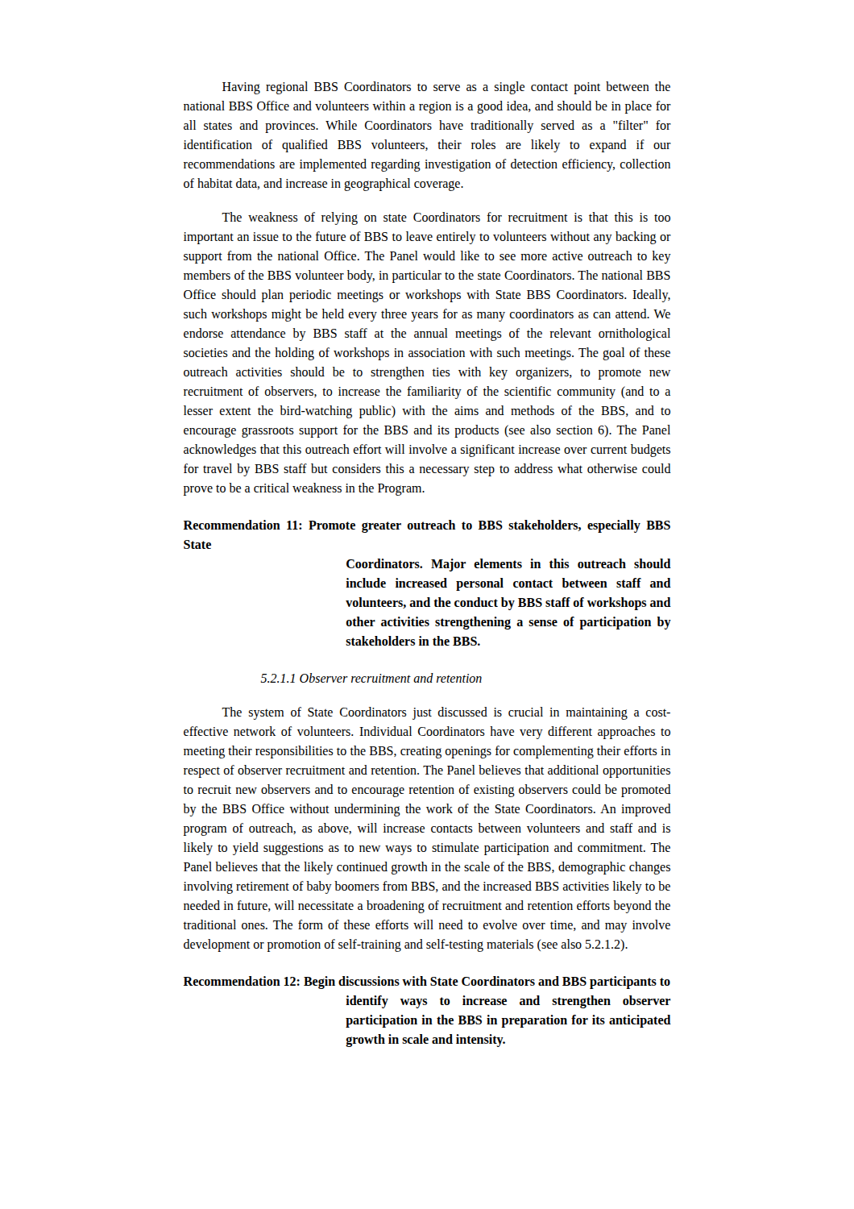Having regional BBS Coordinators to serve as a single contact point between the national BBS Office and volunteers within a region is a good idea, and should be in place for all states and provinces. While Coordinators have traditionally served as a "filter" for identification of qualified BBS volunteers, their roles are likely to expand if our recommendations are implemented regarding investigation of detection efficiency, collection of habitat data, and increase in geographical coverage.
The weakness of relying on state Coordinators for recruitment is that this is too important an issue to the future of BBS to leave entirely to volunteers without any backing or support from the national Office. The Panel would like to see more active outreach to key members of the BBS volunteer body, in particular to the state Coordinators. The national BBS Office should plan periodic meetings or workshops with State BBS Coordinators. Ideally, such workshops might be held every three years for as many coordinators as can attend. We endorse attendance by BBS staff at the annual meetings of the relevant ornithological societies and the holding of workshops in association with such meetings. The goal of these outreach activities should be to strengthen ties with key organizers, to promote new recruitment of observers, to increase the familiarity of the scientific community (and to a lesser extent the bird-watching public) with the aims and methods of the BBS, and to encourage grassroots support for the BBS and its products (see also section 6). The Panel acknowledges that this outreach effort will involve a significant increase over current budgets for travel by BBS staff but considers this a necessary step to address what otherwise could prove to be a critical weakness in the Program.
Recommendation 11: Promote greater outreach to BBS stakeholders, especially BBS State Coordinators. Major elements in this outreach should include increased personal contact between staff and volunteers, and the conduct by BBS staff of workshops and other activities strengthening a sense of participation by stakeholders in the BBS.
5.2.1.1 Observer recruitment and retention
The system of State Coordinators just discussed is crucial in maintaining a cost-effective network of volunteers. Individual Coordinators have very different approaches to meeting their responsibilities to the BBS, creating openings for complementing their efforts in respect of observer recruitment and retention. The Panel believes that additional opportunities to recruit new observers and to encourage retention of existing observers could be promoted by the BBS Office without undermining the work of the State Coordinators. An improved program of outreach, as above, will increase contacts between volunteers and staff and is likely to yield suggestions as to new ways to stimulate participation and commitment. The Panel believes that the likely continued growth in the scale of the BBS, demographic changes involving retirement of baby boomers from BBS, and the increased BBS activities likely to be needed in future, will necessitate a broadening of recruitment and retention efforts beyond the traditional ones. The form of these efforts will need to evolve over time, and may involve development or promotion of self-training and self-testing materials (see also 5.2.1.2).
Recommendation 12: Begin discussions with State Coordinators and BBS participants to identify ways to increase and strengthen observer participation in the BBS in preparation for its anticipated growth in scale and intensity.